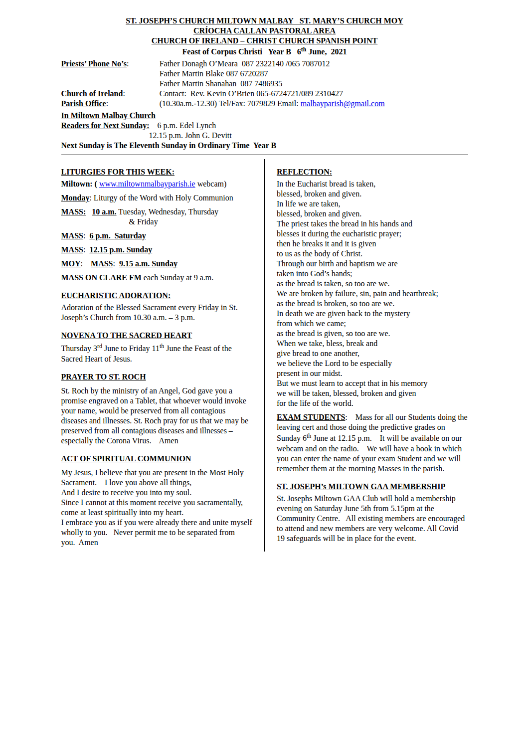ST. JOSEPH’S CHURCH MILTOWN MALBAY ST. MARY’S CHURCH MOY
CRÍOCHA CALLAN PASTORAL AREA
CHURCH OF IRELAND – CHRIST CHURCH SPANISH POINT
Feast of Corpus Christi Year B 6th June, 2021
| Priests’ Phone No’s : | Father Donagh O’Meara 087 2322140 /065 7087012 |
| | Father Martin Blake 087 6720287 |
| | Father Martin Shanahan 087 7486935 |
| Church of Ireland : | Contact: Rev. Kevin O’Brien 065-6724721/089 2310427 |
| Parish Office : | (10.30a.m.-12.30) Tel/Fax: 7079829 Email: malbayparish@gmail.com |
In Miltown Malbay Church
Readers for Next Sunday: 6 p.m. Edel Lynch
12.15 p.m. John G. Devitt
Next Sunday is The Eleventh Sunday in Ordinary Time Year B
LITURGIES FOR THIS WEEK:
Miltown: ( www.miltownmalbayparish.ie webcam)
Monday: Liturgy of the Word with Holy Communion
MASS: 10 a.m. Tuesday, Wednesday, Thursday
& Friday
MASS: 6 p.m. Saturday
MASS: 12.15 p.m. Sunday
MOY: MASS: 9.15 a.m. Sunday
MASS ON CLARE FM each Sunday at 9 a.m.
EUCHARISTIC ADORATION:
Adoration of the Blessed Sacrament every Friday in St. Joseph’s Church from 10.30 a.m. – 3 p.m.
NOVENA TO THE SACRED HEART
Thursday 3rd June to Friday 11th June the Feast of the Sacred Heart of Jesus.
PRAYER TO ST. ROCH
St. Roch by the ministry of an Angel, God gave you a promise engraved on a Tablet, that whoever would invoke your name, would be preserved from all contagious diseases and illnesses. St. Roch pray for us that we may be preserved from all contagious diseases and illnesses – especially the Corona Virus. Amen
ACT OF SPIRITUAL COMMUNION
My Jesus, I believe that you are present in the Most Holy Sacrament. I love you above all things,
And I desire to receive you into my soul.
Since I cannot at this moment receive you sacramentally, come at least spiritually into my heart.
I embrace you as if you were already there and unite myself wholly to you. Never permit me to be separated from you. Amen
REFLECTION:
In the Eucharist bread is taken,
blessed, broken and given.
In life we are taken,
blessed, broken and given.
The priest takes the bread in his hands and
blesses it during the eucharistic prayer;
then he breaks it and it is given
to us as the body of Christ.
Through our birth and baptism we are
taken into God’s hands;
as the bread is taken, so too are we.
We are broken by failure, sin, pain and heartbreak;
as the bread is broken, so too are we.
In death we are given back to the mystery
from which we came;
as the bread is given, so too are we.
When we take, bless, break and
give bread to one another,
we believe the Lord to be especially
present in our midst.
But we must learn to accept that in his memory
we will be taken, blessed, broken and given
for the life of the world.
EXAM STUDENTS: Mass for all our Students doing the leaving cert and those doing the predictive grades on Sunday 6th June at 12.15 p.m. It will be available on our webcam and on the radio. We will have a book in which you can enter the name of your exam Student and we will remember them at the morning Masses in the parish.
ST. JOSEPH’s MILTOWN GAA MEMBERSHIP
St. Josephs Miltown GAA Club will hold a membership evening on Saturday June 5th from 5.15pm at the Community Centre. All existing members are encouraged to attend and new members are very welcome. All Covid 19 safeguards will be in place for the event.